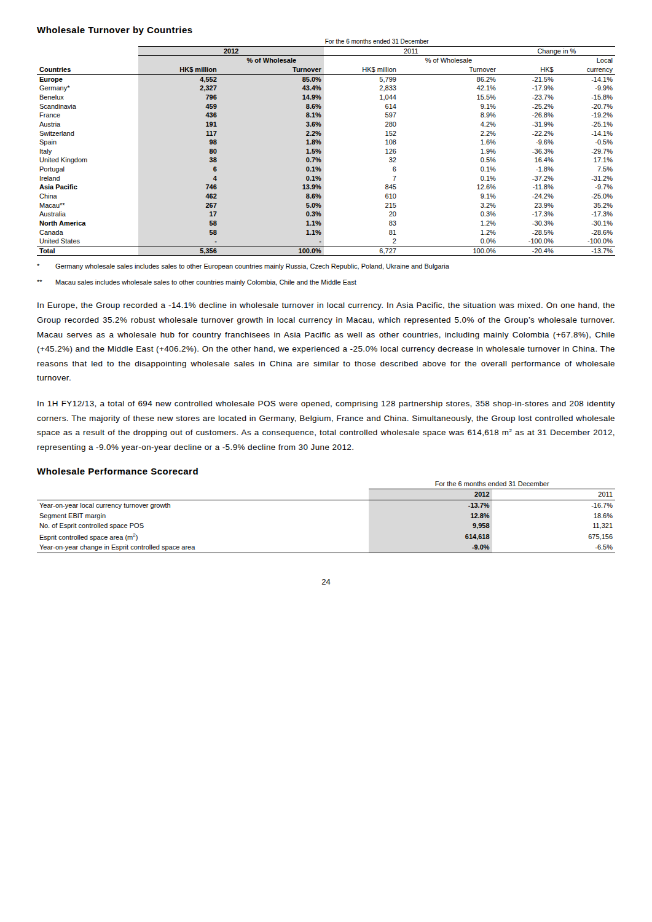Wholesale Turnover by Countries
| | For the 6 months ended 31 December |
| | 2012 | 2011 | Change in % |
| | | % of Wholesale | | % of Wholesale | | Local |
| Countries | HK$ million | Turnover | HK$ million | Turnover | HK$ | currency |
| Europe | 4,552 | 85.0% | 5,799 | 86.2% | -21.5% | -14.1% |
| Germany* | 2,327 | 43.4% | 2,833 | 42.1% | -17.9% | -9.9% |
| Benelux | 796 | 14.9% | 1,044 | 15.5% | -23.7% | -15.8% |
| Scandinavia | 459 | 8.6% | 614 | 9.1% | -25.2% | -20.7% |
| France | 436 | 8.1% | 597 | 8.9% | -26.8% | -19.2% |
| Austria | 191 | 3.6% | 280 | 4.2% | -31.9% | -25.1% |
| Switzerland | 117 | 2.2% | 152 | 2.2% | -22.2% | -14.1% |
| Spain | 98 | 1.8% | 108 | 1.6% | -9.6% | -0.5% |
| Italy | 80 | 1.5% | 126 | 1.9% | -36.3% | -29.7% |
| United Kingdom | 38 | 0.7% | 32 | 0.5% | 16.4% | 17.1% |
| Portugal | 6 | 0.1% | 6 | 0.1% | -1.8% | 7.5% |
| Ireland | 4 | 0.1% | 7 | 0.1% | -37.2% | -31.2% |
| Asia Pacific | 746 | 13.9% | 845 | 12.6% | -11.8% | -9.7% |
| China | 462 | 8.6% | 610 | 9.1% | -24.2% | -25.0% |
| Macau** | 267 | 5.0% | 215 | 3.2% | 23.9% | 35.2% |
| Australia | 17 | 0.3% | 20 | 0.3% | -17.3% | -17.3% |
| North America | 58 | 1.1% | 83 | 1.2% | -30.3% | -30.1% |
| Canada | 58 | 1.1% | 81 | 1.2% | -28.5% | -28.6% |
| United States | - | - | 2 | 0.0% | -100.0% | -100.0% |
| Total | 5,356 | 100.0% | 6,727 | 100.0% | -20.4% | -13.7% |
*Germany wholesale sales includes sales to other European countries mainly Russia, Czech Republic, Poland, Ukraine and Bulgaria
**Macau sales includes wholesale sales to other countries mainly Colombia, Chile and the Middle East
In Europe, the Group recorded a -14.1% decline in wholesale turnover in local currency. In Asia Pacific, the situation was mixed. On one hand, the Group recorded 35.2% robust wholesale turnover growth in local currency in Macau, which represented 5.0% of the Group’s wholesale turnover. Macau serves as a wholesale hub for country franchisees in Asia Pacific as well as other countries, including mainly Colombia (+67.8%), Chile (+45.2%) and the Middle East (+406.2%). On the other hand, we experienced a -25.0% local currency decrease in wholesale turnover in China. The reasons that led to the disappointing wholesale sales in China are similar to those described above for the overall performance of wholesale turnover.
In 1H FY12/13, a total of 694 new controlled wholesale POS were opened, comprising 128 partnership stores, 358 shop-in-stores and 208 identity corners. The majority of these new stores are located in Germany, Belgium, France and China. Simultaneously, the Group lost controlled wholesale space as a result of the dropping out of customers. As a consequence, total controlled wholesale space was 614,618 m2 as at 31 December 2012, representing a -9.0% year-on-year decline or a -5.9% decline from 30 June 2012.
Wholesale Performance Scorecard
| | For the 6 months ended 31 December |
| | 2012 | 2011 |
| Year-on-year local currency turnover growth | -13.7% | -16.7% |
| Segment EBIT margin | 12.8% | 18.6% |
| No. of Esprit controlled space POS | 9,958 | 11,321 |
| Esprit controlled space area (m 2 ) | 614,618 | 675,156 |
| Year-on-year change in Esprit controlled space area | -9.0% | -6.5% |
24